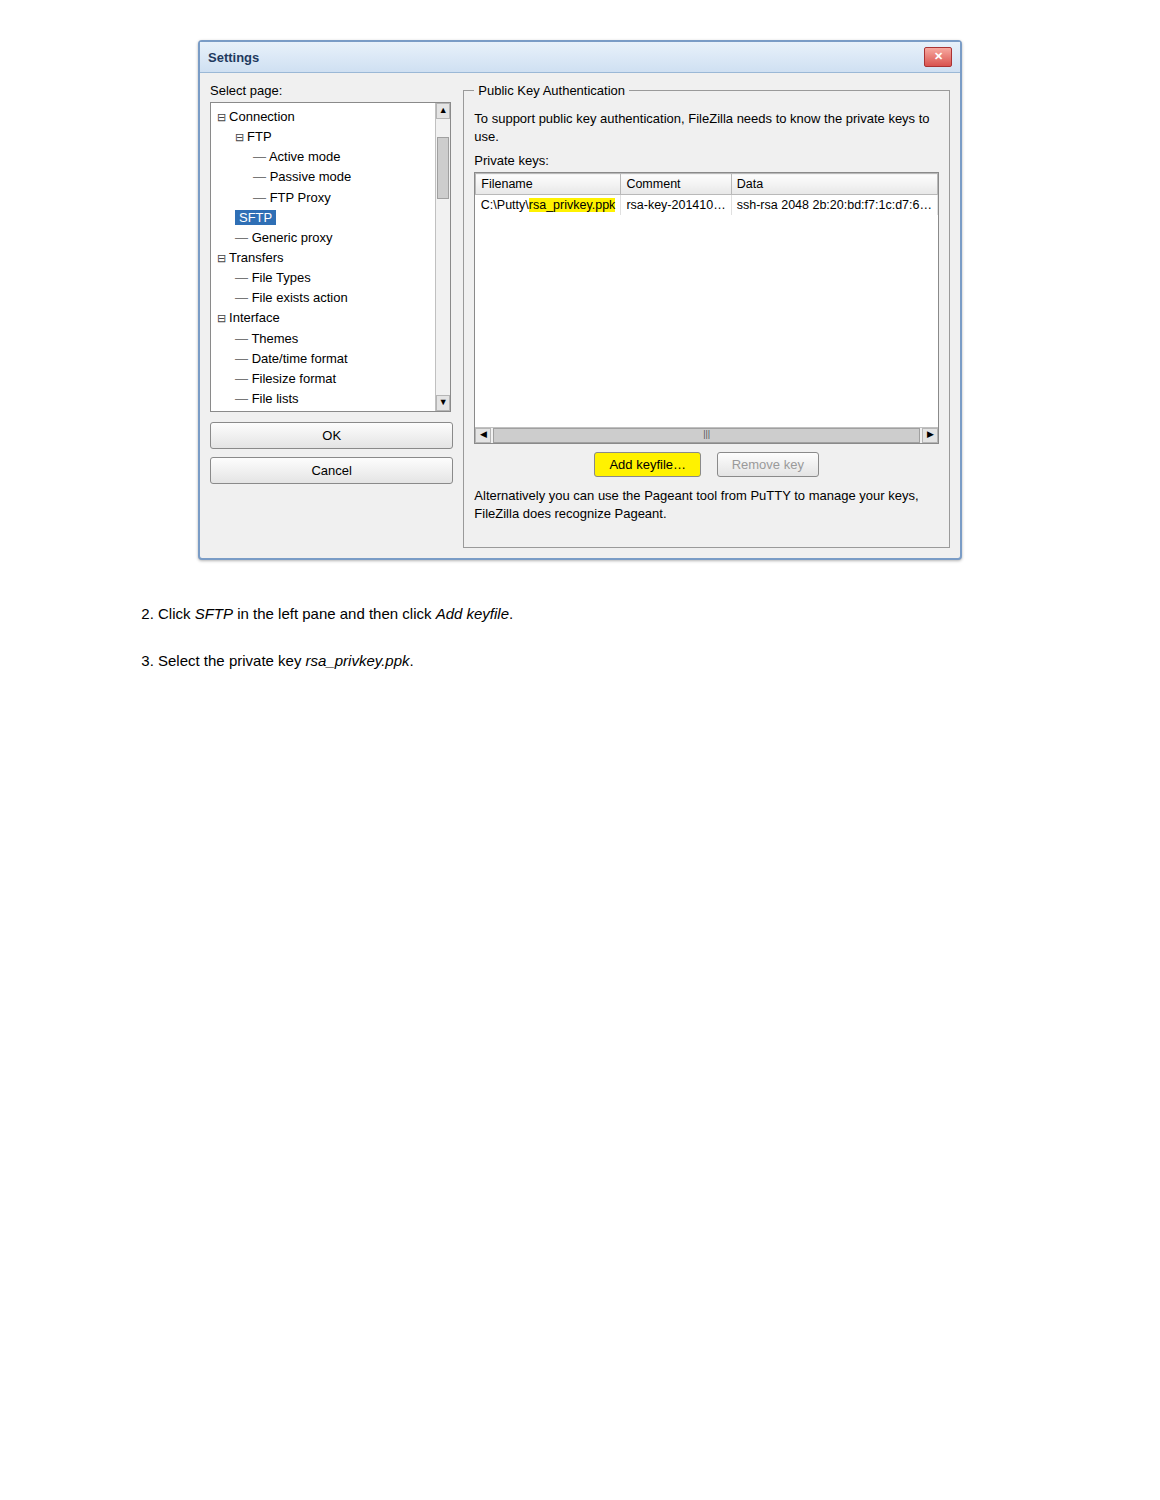Settings ✕
Select page:
Connection
FTP
Active mode
Passive mode
FTP Proxy
SFTP
Generic proxy
Transfers
File Types
File exists action
Interface
Themes
Date/time format
Filesize format
File lists
Language
▲
▼
OK
Cancel
Public Key Authentication
To support public key authentication, FileZilla needs to know the private keys to use.
Private keys:
| Filename | Comment | Data |
| --- | --- | --- |
| C:\Putty\ rsa_privkey.ppk | rsa-key-201410… | ssh-rsa 2048 2b:20:bd:f7:1c:d7:6… |
◀
|||
▶
Add keyfile… Remove key
Alternatively you can use the Pageant tool from PuTTY to manage your keys, FileZilla does recognize Pageant.
Click SFTP in the left pane and then click Add keyfile.
Select the private key rsa_privkey.ppk.